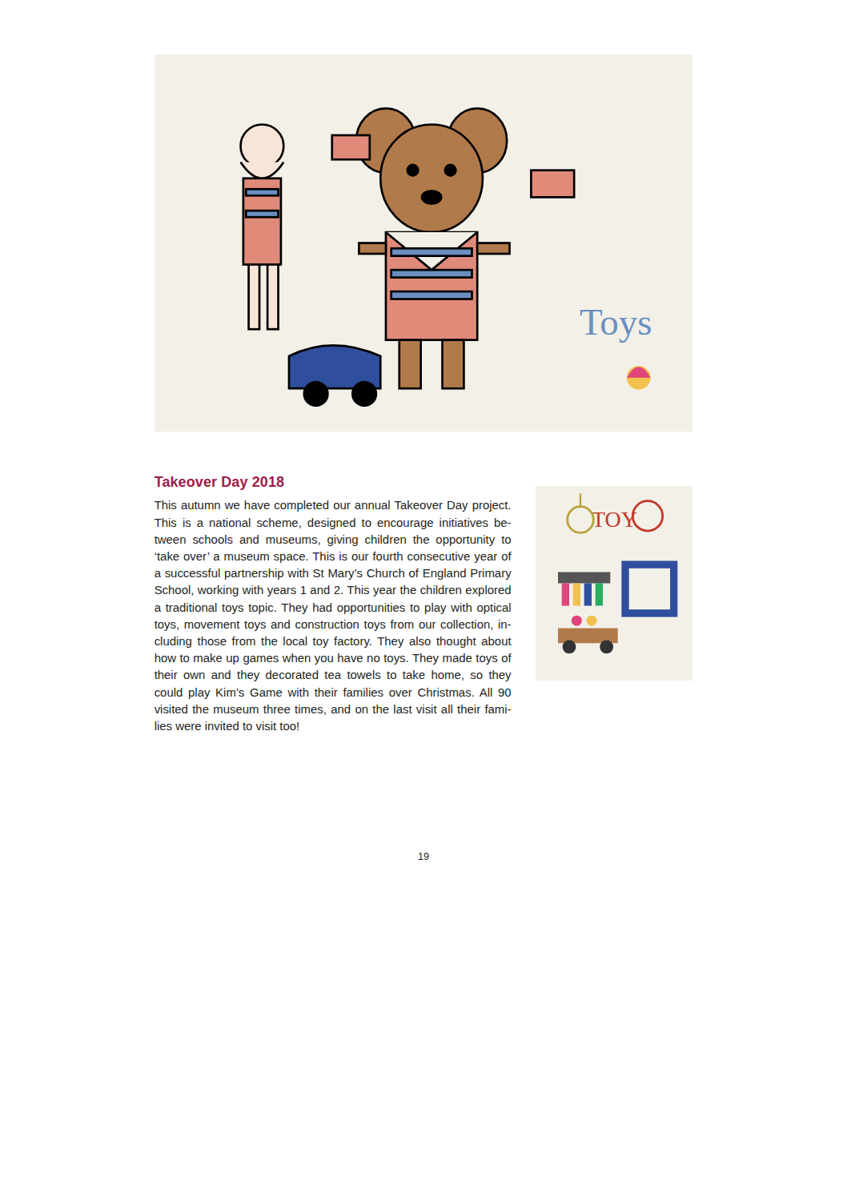Takeover Day 2018
This autumn we have completed our annual Takeover Day project. This is a national scheme, designed to encourage initiatives between schools and museums, giving children the opportunity to ‘take over’ a museum space. This is our fourth consecutive year of a successful partnership with St Mary’s Church of England Primary School, working with years 1 and 2. This year the children explored a traditional toys topic. They had opportunities to play with optical toys, movement toys and construction toys from our collection, including those from the local toy factory. They also thought about how to make up games when you have no toys. They made toys of their own and they decorated tea towels to take home, so they could play Kim’s Game with their families over Christmas. All 90 visited the museum three times, and on the last visit all their families were invited to visit too!
19